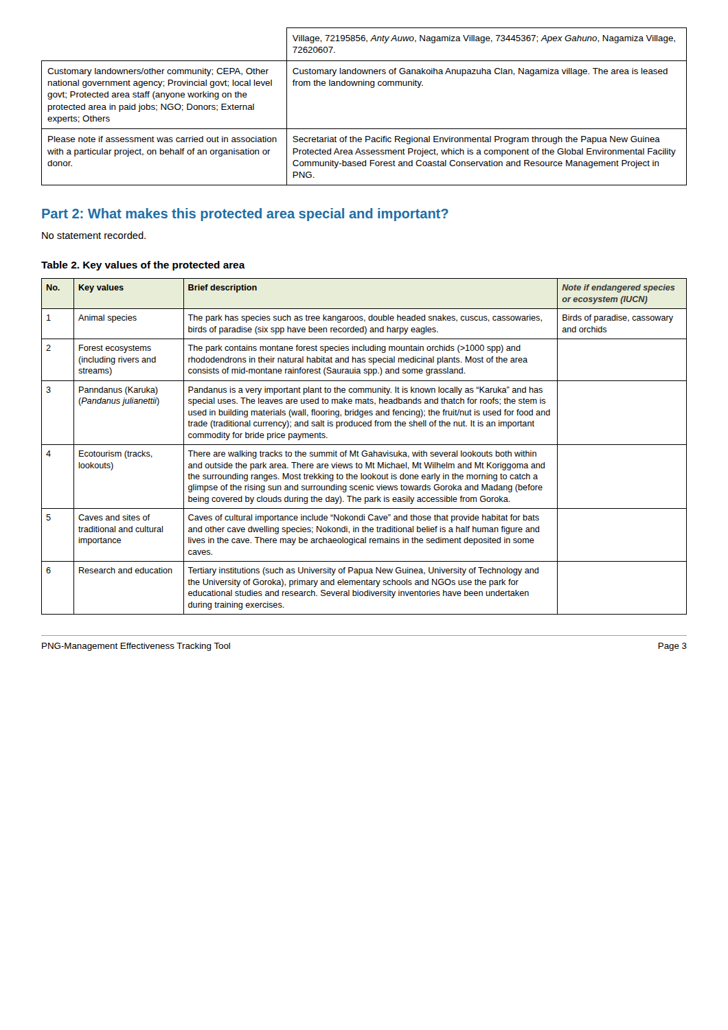| | Village, 72195856, Anty Auwo , Nagamiza Village, 73445367; Apex Gahuno , Nagamiza Village, 72620607. |
| Customary landowners/other community; CEPA, Other national government agency; Provincial govt; local level govt; Protected area staff (anyone working on the protected area in paid jobs; NGO; Donors; External experts; Others | Customary landowners of Ganakoiha Anupazuha Clan, Nagamiza village. The area is leased from the landowning community. |
| Please note if assessment was carried out in association with a particular project, on behalf of an organisation or donor. | Secretariat of the Pacific Regional Environmental Program through the Papua New Guinea Protected Area Assessment Project, which is a component of the Global Environmental Facility Community-based Forest and Coastal Conservation and Resource Management Project in PNG. |
Part 2: What makes this protected area special and important?
No statement recorded.
Table 2. Key values of the protected area
| No. | Key values | Brief description | Note if endangered species or ecosystem (IUCN) |
| --- | --- | --- | --- |
| 1 | Animal species | The park has species such as tree kangaroos, double headed snakes, cuscus, cassowaries, birds of paradise (six spp have been recorded) and harpy eagles. | Birds of paradise, cassowary and orchids |
| 2 | Forest ecosystems (including rivers and streams) | The park contains montane forest species including mountain orchids (>1000 spp) and rhododendrons in their natural habitat and has special medicinal plants. Most of the area consists of mid-montane rainforest (Saurauia spp.) and some grassland. | |
| 3 | Panndanus (Karuka) ( Pandanus julianettii ) | Pandanus is a very important plant to the community. It is known locally as “Karuka” and has special uses. The leaves are used to make mats, headbands and thatch for roofs; the stem is used in building materials (wall, flooring, bridges and fencing); the fruit/nut is used for food and trade (traditional currency); and salt is produced from the shell of the nut. It is an important commodity for bride price payments. | |
| 4 | Ecotourism (tracks, lookouts) | There are walking tracks to the summit of Mt Gahavisuka, with several lookouts both within and outside the park area. There are views to Mt Michael, Mt Wilhelm and Mt Koriggoma and the surrounding ranges. Most trekking to the lookout is done early in the morning to catch a glimpse of the rising sun and surrounding scenic views towards Goroka and Madang (before being covered by clouds during the day). The park is easily accessible from Goroka. | |
| 5 | Caves and sites of traditional and cultural importance | Caves of cultural importance include “Nokondi Cave” and those that provide habitat for bats and other cave dwelling species; Nokondi, in the traditional belief is a half human figure and lives in the cave. There may be archaeological remains in the sediment deposited in some caves. | |
| 6 | Research and education | Tertiary institutions (such as University of Papua New Guinea, University of Technology and the University of Goroka), primary and elementary schools and NGOs use the park for educational studies and research. Several biodiversity inventories have been undertaken during training exercises. | |
PNG-Management Effectiveness Tracking Tool
Page 3